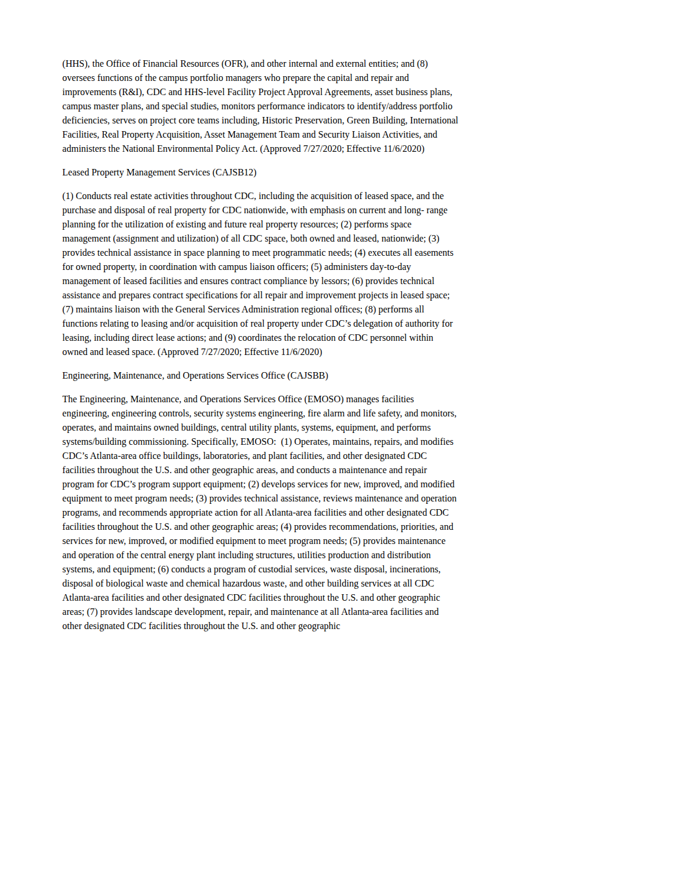(HHS), the Office of Financial Resources (OFR), and other internal and external entities; and (8) oversees functions of the campus portfolio managers who prepare the capital and repair and improvements (R&I), CDC and HHS-level Facility Project Approval Agreements, asset business plans, campus master plans, and special studies, monitors performance indicators to identify/address portfolio deficiencies, serves on project core teams including, Historic Preservation, Green Building, International Facilities, Real Property Acquisition, Asset Management Team and Security Liaison Activities, and administers the National Environmental Policy Act. (Approved 7/27/2020; Effective 11/6/2020)
Leased Property Management Services (CAJSB12)
(1) Conducts real estate activities throughout CDC, including the acquisition of leased space, and the purchase and disposal of real property for CDC nationwide, with emphasis on current and long- range planning for the utilization of existing and future real property resources; (2) performs space management (assignment and utilization) of all CDC space, both owned and leased, nationwide; (3) provides technical assistance in space planning to meet programmatic needs; (4) executes all easements for owned property, in coordination with campus liaison officers; (5) administers day-to-day management of leased facilities and ensures contract compliance by lessors; (6) provides technical assistance and prepares contract specifications for all repair and improvement projects in leased space; (7) maintains liaison with the General Services Administration regional offices; (8) performs all functions relating to leasing and/or acquisition of real property under CDC’s delegation of authority for leasing, including direct lease actions; and (9) coordinates the relocation of CDC personnel within owned and leased space. (Approved 7/27/2020; Effective 11/6/2020)
Engineering, Maintenance, and Operations Services Office (CAJSBB)
The Engineering, Maintenance, and Operations Services Office (EMOSO) manages facilities engineering, engineering controls, security systems engineering, fire alarm and life safety, and monitors, operates, and maintains owned buildings, central utility plants, systems, equipment, and performs systems/building commissioning. Specifically, EMOSO: (1) Operates, maintains, repairs, and modifies CDC’s Atlanta-area office buildings, laboratories, and plant facilities, and other designated CDC facilities throughout the U.S. and other geographic areas, and conducts a maintenance and repair program for CDC’s program support equipment; (2) develops services for new, improved, and modified equipment to meet program needs; (3) provides technical assistance, reviews maintenance and operation programs, and recommends appropriate action for all Atlanta-area facilities and other designated CDC facilities throughout the U.S. and other geographic areas; (4) provides recommendations, priorities, and services for new, improved, or modified equipment to meet program needs; (5) provides maintenance and operation of the central energy plant including structures, utilities production and distribution systems, and equipment; (6) conducts a program of custodial services, waste disposal, incinerations, disposal of biological waste and chemical hazardous waste, and other building services at all CDC Atlanta-area facilities and other designated CDC facilities throughout the U.S. and other geographic areas; (7) provides landscape development, repair, and maintenance at all Atlanta-area facilities and other designated CDC facilities throughout the U.S. and other geographic